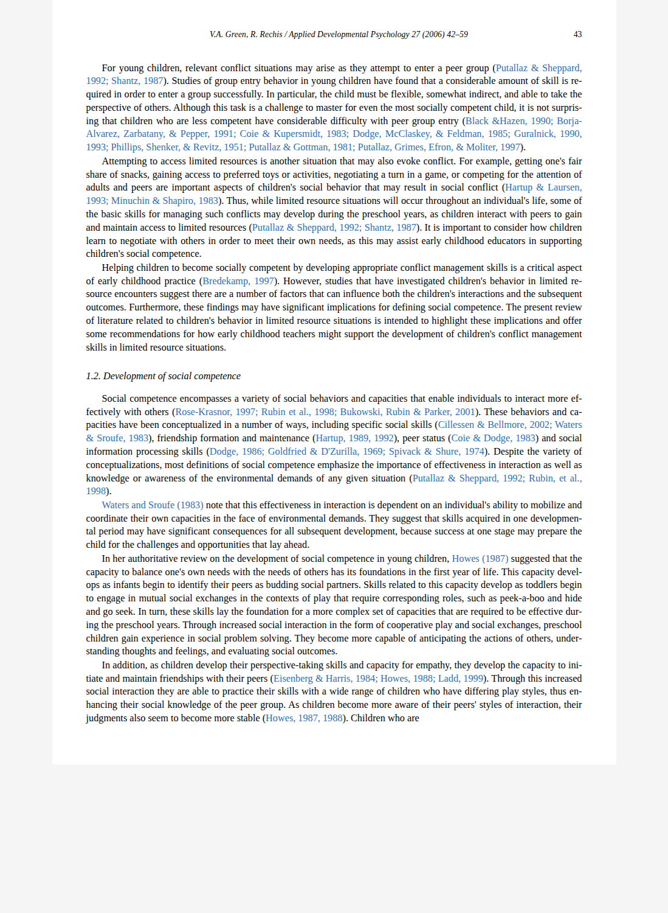V.A. Green, R. Rechis / Applied Developmental Psychology 27 (2006) 42–59 43
For young children, relevant conflict situations may arise as they attempt to enter a peer group (Putallaz & Sheppard, 1992; Shantz, 1987). Studies of group entry behavior in young children have found that a considerable amount of skill is required in order to enter a group successfully. In particular, the child must be flexible, somewhat indirect, and able to take the perspective of others. Although this task is a challenge to master for even the most socially competent child, it is not surprising that children who are less competent have considerable difficulty with peer group entry (Black &Hazen, 1990; Borja-Alvarez, Zarbatany, & Pepper, 1991; Coie & Kupersmidt, 1983; Dodge, McClaskey, & Feldman, 1985; Guralnick, 1990, 1993; Phillips, Shenker, & Revitz, 1951; Putallaz & Gottman, 1981; Putallaz, Grimes, Efron, & Moliter, 1997).
Attempting to access limited resources is another situation that may also evoke conflict. For example, getting one's fair share of snacks, gaining access to preferred toys or activities, negotiating a turn in a game, or competing for the attention of adults and peers are important aspects of children's social behavior that may result in social conflict (Hartup & Laursen, 1993; Minuchin & Shapiro, 1983). Thus, while limited resource situations will occur throughout an individual's life, some of the basic skills for managing such conflicts may develop during the preschool years, as children interact with peers to gain and maintain access to limited resources (Putallaz & Sheppard, 1992; Shantz, 1987). It is important to consider how children learn to negotiate with others in order to meet their own needs, as this may assist early childhood educators in supporting children's social competence.
Helping children to become socially competent by developing appropriate conflict management skills is a critical aspect of early childhood practice (Bredekamp, 1997). However, studies that have investigated children's behavior in limited resource encounters suggest there are a number of factors that can influence both the children's interactions and the subsequent outcomes. Furthermore, these findings may have significant implications for defining social competence. The present review of literature related to children's behavior in limited resource situations is intended to highlight these implications and offer some recommendations for how early childhood teachers might support the development of children's conflict management skills in limited resource situations.
1.2. Development of social competence
Social competence encompasses a variety of social behaviors and capacities that enable individuals to interact more effectively with others (Rose-Krasnor, 1997; Rubin et al., 1998; Bukowski, Rubin & Parker, 2001). These behaviors and capacities have been conceptualized in a number of ways, including specific social skills (Cillessen & Bellmore, 2002; Waters & Sroufe, 1983), friendship formation and maintenance (Hartup, 1989, 1992), peer status (Coie & Dodge, 1983) and social information processing skills (Dodge, 1986; Goldfried & D'Zurilla, 1969; Spivack & Shure, 1974). Despite the variety of conceptualizations, most definitions of social competence emphasize the importance of effectiveness in interaction as well as knowledge or awareness of the environmental demands of any given situation (Putallaz & Sheppard, 1992; Rubin, et al., 1998).
Waters and Sroufe (1983) note that this effectiveness in interaction is dependent on an individual's ability to mobilize and coordinate their own capacities in the face of environmental demands. They suggest that skills acquired in one developmental period may have significant consequences for all subsequent development, because success at one stage may prepare the child for the challenges and opportunities that lay ahead.
In her authoritative review on the development of social competence in young children, Howes (1987) suggested that the capacity to balance one's own needs with the needs of others has its foundations in the first year of life. This capacity develops as infants begin to identify their peers as budding social partners. Skills related to this capacity develop as toddlers begin to engage in mutual social exchanges in the contexts of play that require corresponding roles, such as peek-a-boo and hide and go seek. In turn, these skills lay the foundation for a more complex set of capacities that are required to be effective during the preschool years. Through increased social interaction in the form of cooperative play and social exchanges, preschool children gain experience in social problem solving. They become more capable of anticipating the actions of others, understanding thoughts and feelings, and evaluating social outcomes.
In addition, as children develop their perspective-taking skills and capacity for empathy, they develop the capacity to initiate and maintain friendships with their peers (Eisenberg & Harris, 1984; Howes, 1988; Ladd, 1999). Through this increased social interaction they are able to practice their skills with a wide range of children who have differing play styles, thus enhancing their social knowledge of the peer group. As children become more aware of their peers' styles of interaction, their judgments also seem to become more stable (Howes, 1987, 1988). Children who are